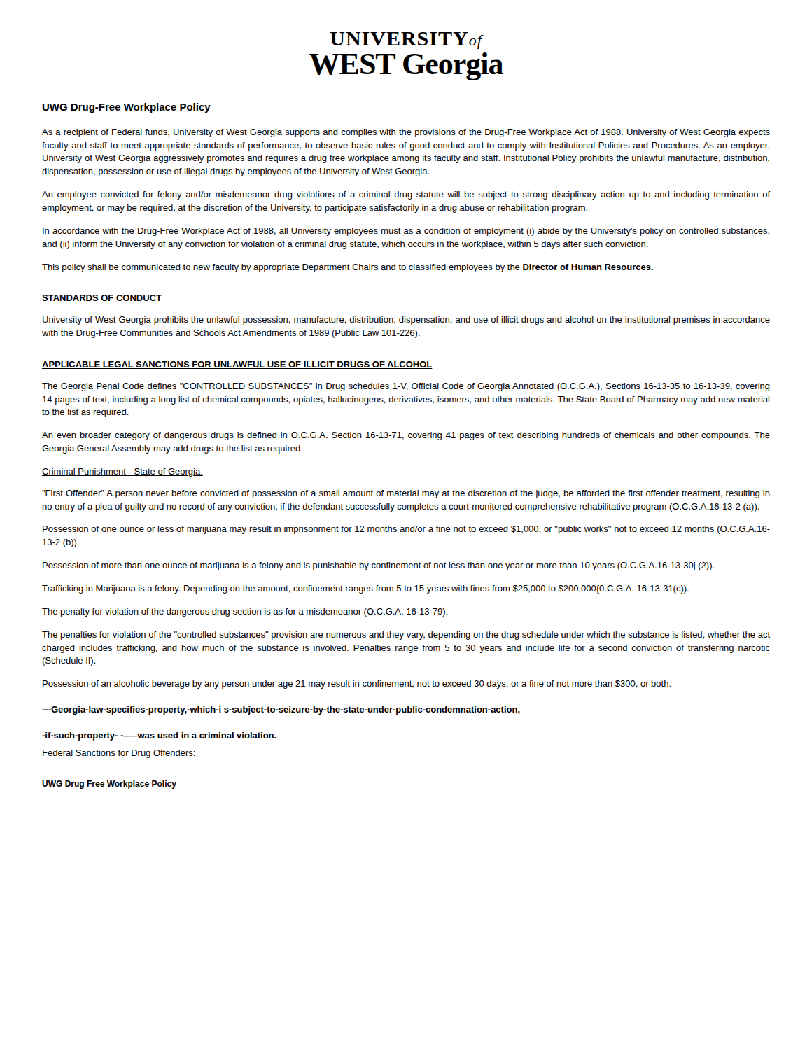UNIVERSITYof
WEST Georgia
UWG Drug-Free Workplace Policy
As a recipient of Federal funds, University of West Georgia supports and complies with the provisions of the Drug-Free Workplace Act of 1988. University of West Georgia expects faculty and staff to meet appropriate standards of performance, to observe basic rules of good conduct and to comply with Institutional Policies and Procedures. As an employer, University of West Georgia aggressively promotes and requires a drug free workplace among its faculty and staff. Institutional Policy prohibits the unlawful manufacture, distribution, dispensation, possession or use of illegal drugs by employees of the University of West Georgia.
An employee convicted for felony and/or misdemeanor drug violations of a criminal drug statute will be subject to strong disciplinary action up to and including termination of employment, or may be required, at the discretion of the University, to participate satisfactorily in a drug abuse or rehabilitation program.
In accordance with the Drug-Free Workplace Act of 1988, all University employees must as a condition of employment (i) abide by the University's policy on controlled substances, and (ii) inform the University of any conviction for violation of a criminal drug statute, which occurs in the workplace, within 5 days after such conviction.
This policy shall be communicated to new faculty by appropriate Department Chairs and to classified employees by the Director of Human Resources.
STANDARDS OF CONDUCT
University of West Georgia prohibits the unlawful possession, manufacture, distribution, dispensation, and use of illicit drugs and alcohol on the institutional premises in accordance with the Drug-Free Communities and Schools Act Amendments of 1989 (Public Law 101-226).
APPLICABLE LEGAL SANCTIONS FOR UNLAWFUL USE OF ILLICIT DRUGS OF ALCOHOL
The Georgia Penal Code defines "CONTROLLED SUBSTANCES" in Drug schedules 1-V, Official Code of Georgia Annotated (O.C.G.A.), Sections 16-13-35 to 16-13-39, covering 14 pages of text, including a long list of chemical compounds, opiates, hallucinogens, derivatives, isomers, and other materials. The State Board of Pharmacy may add new material to the list as required.
An even broader category of dangerous drugs is defined in O.C.G.A. Section 16-13-71, covering 41 pages of text describing hundreds of chemicals and other compounds. The Georgia General Assembly may add drugs to the list as required
Criminal Punishment - State of Georgia:
"First Offender" A person never before convicted of possession of a small amount of material may at the discretion of the judge, be afforded the first offender treatment, resulting in no entry of a plea of guilty and no record of any conviction, if the defendant successfully completes a court-monitored comprehensive rehabilitative program (O.C.G.A.16-13-2 (a)).
Possession of one ounce or less of marijuana may result in imprisonment for 12 months and/or a fine not to exceed $1,000, or "public works" not to exceed 12 months (O.C.G.A.16-13-2 (b)).
Possession of more than one ounce of marijuana is a felony and is punishable by confinement of not less than one year or more than 10 years (O.C.G.A.16-13-30j (2)).
Trafficking in Marijuana is a felony. Depending on the amount, confinement ranges from 5 to 15 years with fines from $25,000 to $200,000{0.C.G.A. 16-13-31(c)).
The penalty for violation of the dangerous drug section is as for a misdemeanor (O.C.G.A. 16-13-79).
The penalties for violation of the "controlled substances" provision are numerous and they vary, depending on the drug schedule under which the substance is listed, whether the act charged includes trafficking, and how much of the substance is involved. Penalties range from 5 to 30 years and include life for a second conviction of transferring narcotic (Schedule II).
Possession of an alcoholic beverage by any person under age 21 may result in confinement, not to exceed 30 days, or a fine of not more than $300, or both.
---Georgia-law-specifies-property,-which-i s-subject-to-seizure-by-the-state-under-public-condemnation-action,
-if-such-property- -—–was used in a criminal violation.
Federal Sanctions for Drug Offenders:
UWG Drug Free Workplace Policy